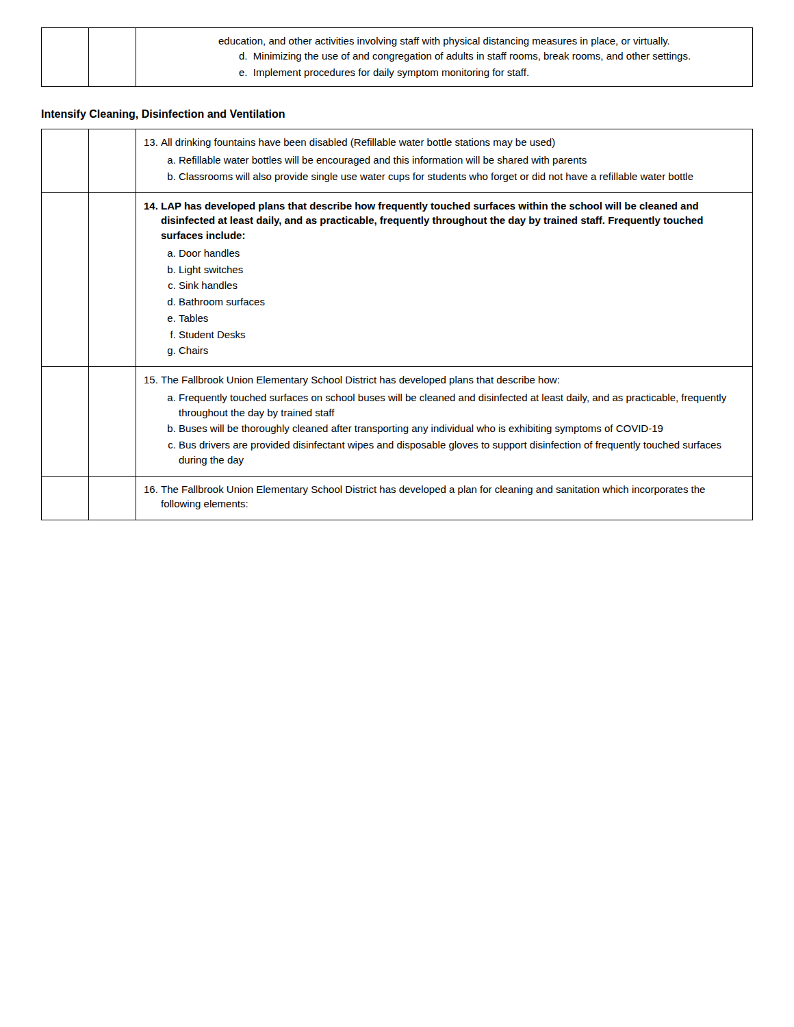| | | education, and other activities involving staff with physical distancing measures in place, or virtually. d. Minimizing the use of and congregation of adults in staff rooms, break rooms, and other settings. e. Implement procedures for daily symptom monitoring for staff. |
Intensify Cleaning, Disinfection and Ventilation
| | | All drinking fountains have been disabled (Refillable water bottle stations may be used) Refillable water bottles will be encouraged and this information will be shared with parents Classrooms will also provide single use water cups for students who forget or did not have a refillable water bottle |
| | | LAP has developed plans that describe how frequently touched surfaces within the school will be cleaned and disinfected at least daily, and as practicable, frequently throughout the day by trained staff. Frequently touched surfaces include: Door handles Light switches Sink handles Bathroom surfaces Tables Student Desks Chairs |
| | | The Fallbrook Union Elementary School District has developed plans that describe how: Frequently touched surfaces on school buses will be cleaned and disinfected at least daily, and as practicable, frequently throughout the day by trained staff Buses will be thoroughly cleaned after transporting any individual who is exhibiting symptoms of COVID-19 Bus drivers are provided disinfectant wipes and disposable gloves to support disinfection of frequently touched surfaces during the day |
| | | The Fallbrook Union Elementary School District has developed a plan for cleaning and sanitation which incorporates the following elements: |